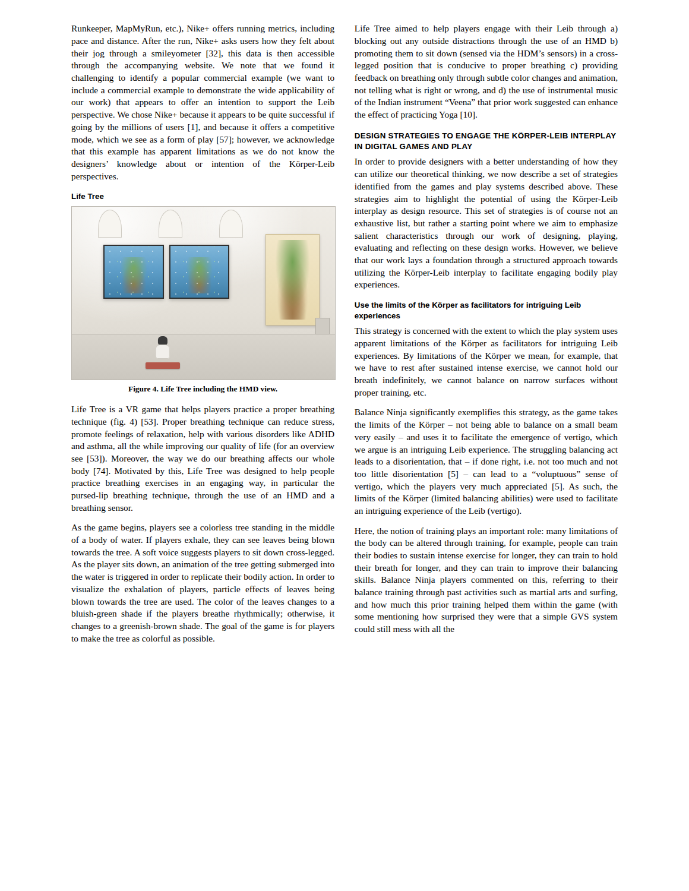Runkeeper, MapMyRun, etc.), Nike+ offers running metrics, including pace and distance. After the run, Nike+ asks users how they felt about their jog through a smileyometer [32], this data is then accessible through the accompanying website. We note that we found it challenging to identify a popular commercial example (we want to include a commercial example to demonstrate the wide applicability of our work) that appears to offer an intention to support the Leib perspective. We chose Nike+ because it appears to be quite successful if going by the millions of users [1], and because it offers a competitive mode, which we see as a form of play [57]; however, we acknowledge that this example has apparent limitations as we do not know the designers’ knowledge about or intention of the Körper-Leib perspectives.
Life Tree
Figure 4. Life Tree including the HMD view.
Life Tree is a VR game that helps players practice a proper breathing technique (fig. 4) [53]. Proper breathing technique can reduce stress, promote feelings of relaxation, help with various disorders like ADHD and asthma, all the while improving our quality of life (for an overview see [53]). Moreover, the way we do our breathing affects our whole body [74]. Motivated by this, Life Tree was designed to help people practice breathing exercises in an engaging way, in particular the pursed-lip breathing technique, through the use of an HMD and a breathing sensor.
As the game begins, players see a colorless tree standing in the middle of a body of water. If players exhale, they can see leaves being blown towards the tree. A soft voice suggests players to sit down cross-legged. As the player sits down, an animation of the tree getting submerged into the water is triggered in order to replicate their bodily action. In order to visualize the exhalation of players, particle effects of leaves being blown towards the tree are used. The color of the leaves changes to a bluish-green shade if the players breathe rhythmically; otherwise, it changes to a greenish-brown shade. The goal of the game is for players to make the tree as colorful as possible.
Life Tree aimed to help players engage with their Leib through a) blocking out any outside distractions through the use of an HMD b) promoting them to sit down (sensed via the HDM’s sensors) in a cross-legged position that is conducive to proper breathing c) providing feedback on breathing only through subtle color changes and animation, not telling what is right or wrong, and d) the use of instrumental music of the Indian instrument “Veena” that prior work suggested can enhance the effect of practicing Yoga [10].
Design Strategies to Engage the Körper-Leib Interplay in Digital Games and Play
In order to provide designers with a better understanding of how they can utilize our theoretical thinking, we now describe a set of strategies identified from the games and play systems described above. These strategies aim to highlight the potential of using the Körper-Leib interplay as design resource. This set of strategies is of course not an exhaustive list, but rather a starting point where we aim to emphasize salient characteristics through our work of designing, playing, evaluating and reflecting on these design works. However, we believe that our work lays a foundation through a structured approach towards utilizing the Körper-Leib interplay to facilitate engaging bodily play experiences.
Use the limits of the Körper as facilitators for intriguing Leib experiences
This strategy is concerned with the extent to which the play system uses apparent limitations of the Körper as facilitators for intriguing Leib experiences. By limitations of the Körper we mean, for example, that we have to rest after sustained intense exercise, we cannot hold our breath indefinitely, we cannot balance on narrow surfaces without proper training, etc.
Balance Ninja significantly exemplifies this strategy, as the game takes the limits of the Körper – not being able to balance on a small beam very easily – and uses it to facilitate the emergence of vertigo, which we argue is an intriguing Leib experience. The struggling balancing act leads to a disorientation, that – if done right, i.e. not too much and not too little disorientation [5] – can lead to a “voluptuous” sense of vertigo, which the players very much appreciated [5]. As such, the limits of the Körper (limited balancing abilities) were used to facilitate an intriguing experience of the Leib (vertigo).
Here, the notion of training plays an important role: many limitations of the body can be altered through training, for example, people can train their bodies to sustain intense exercise for longer, they can train to hold their breath for longer, and they can train to improve their balancing skills. Balance Ninja players commented on this, referring to their balance training through past activities such as martial arts and surfing, and how much this prior training helped them within the game (with some mentioning how surprised they were that a simple GVS system could still mess with all the